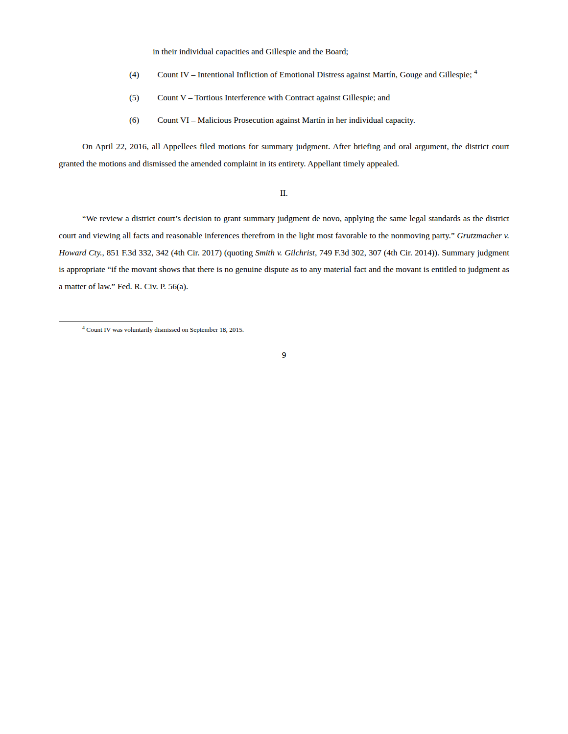in their individual capacities and Gillespie and the Board;
(4) Count IV – Intentional Infliction of Emotional Distress against Martín, Gouge and Gillespie; 4
(5) Count V – Tortious Interference with Contract against Gillespie; and
(6) Count VI – Malicious Prosecution against Martín in her individual capacity.
On April 22, 2016, all Appellees filed motions for summary judgment. After briefing and oral argument, the district court granted the motions and dismissed the amended complaint in its entirety. Appellant timely appealed.
II.
“We review a district court’s decision to grant summary judgment de novo, applying the same legal standards as the district court and viewing all facts and reasonable inferences therefrom in the light most favorable to the nonmoving party.” Grutzmacher v. Howard Cty., 851 F.3d 332, 342 (4th Cir. 2017) (quoting Smith v. Gilchrist, 749 F.3d 302, 307 (4th Cir. 2014)). Summary judgment is appropriate “if the movant shows that there is no genuine dispute as to any material fact and the movant is entitled to judgment as a matter of law.” Fed. R. Civ. P. 56(a).
4 Count IV was voluntarily dismissed on September 18, 2015.
9